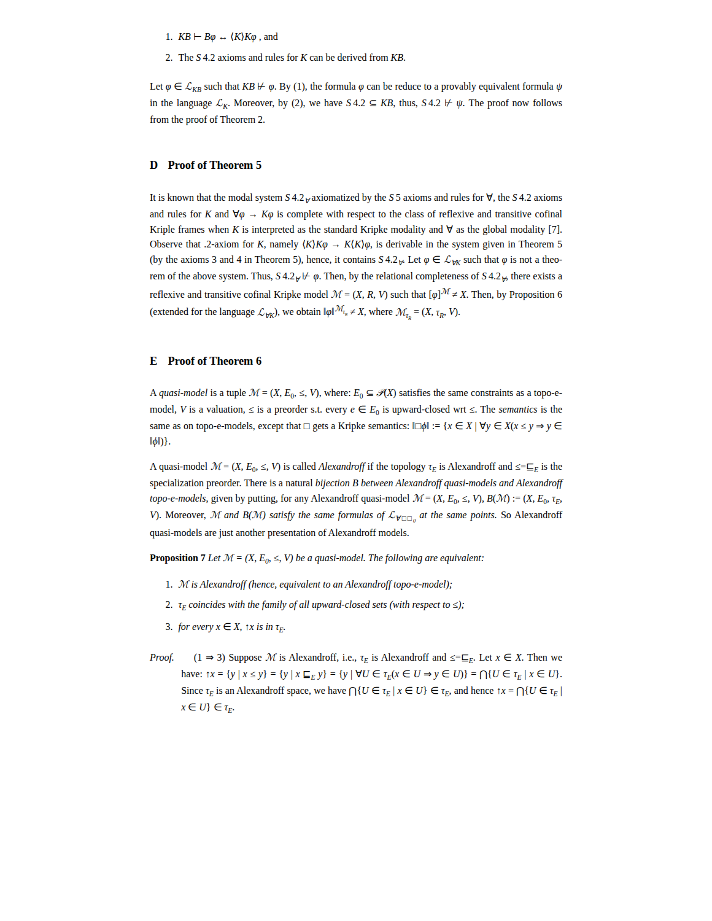KB ⊢ Bφ ↔ ⟨K⟩Kφ , and
The S 4.2 axioms and rules for K can be derived from KB.
Let φ ∈ ℒKB such that KB ⊬ φ. By (1), the formula φ can be reduce to a provably equivalent formula ψ in the language ℒK. Moreover, by (2), we have S 4.2 ⊆ KB, thus, S 4.2 ⊬ ψ. The proof now follows from the proof of Theorem 2.
DProof of Theorem 5
It is known that the modal system S 4.2∀ axiomatized by the S 5 axioms and rules for ∀, the S 4.2 axioms and rules for K and ∀φ → Kφ is complete with respect to the class of reflexive and transitive cofinal Kriple frames when K is interpreted as the standard Kripke modality and ∀ as the global modality [7]. Observe that .2-axiom for K, namely ⟨K⟩Kφ → K⟨K⟩φ, is derivable in the system given in Theorem 5 (by the axioms 3 and 4 in Theorem 5), hence, it contains S 4.2∀. Let φ ∈ ℒ∀K such that φ is not a theorem of the above system. Thus, S 4.2∀ ⊬ φ. Then, by the relational completeness of S 4.2∀, there exists a reflexive and transitive cofinal Kripke model ℳ = (X, R, V) such that [φ]ℳ ≠ X. Then, by Proposition 6 (extended for the language ℒ∀K), we obtain ‖φ‖ℳτR ≠ X, where ℳτR = (X, τR, V).
EProof of Theorem 6
A quasi-model is a tuple ℳ = (X, E0, ≤, V), where: E0 ⊆ 𝒫(X) satisfies the same constraints as a topo-e-model, V is a valuation, ≤ is a preorder s.t. every e ∈ E0 is upward-closed wrt ≤. The semantics is the same as on topo-e-models, except that □ gets a Kripke semantics: ‖□ϕ‖ := {x ∈ X | ∀y ∈ X(x ≤ y ⇒ y ∈ ‖ϕ‖)}.
A quasi-model ℳ = (X, E0, ≤, V) is called Alexandroff if the topology τE is Alexandroff and ≤=⊑E is the specialization preorder. There is a natural bijection B between Alexandroff quasi-models and Alexandroff topo-e-models, given by putting, for any Alexandroff quasi-model ℳ = (X, E0, ≤, V), B(ℳ) := (X, E0, τE, V). Moreover, ℳ and B(ℳ) satisfy the same formulas of ℒ∀□□0 at the same points. So Alexandroff quasi-models are just another presentation of Alexandroff models.
Proposition 7 Let ℳ = (X, E0, ≤, V) be a quasi-model. The following are equivalent:
ℳ is Alexandroff (hence, equivalent to an Alexandroff topo-e-model);
τE coincides with the family of all upward-closed sets (with respect to ≤);
for every x ∈ X, ↑x is in τE.
Proof.  (1 ⇒ 3) Suppose ℳ is Alexandroff, i.e., τE is Alexandroff and ≤=⊑E. Let x ∈ X. Then we have: ↑x = {y | x ≤ y} = {y | x ⊑E y} = {y | ∀U ∈ τE(x ∈ U ⇒ y ∈ U)} = ⋂{U ∈ τE | x ∈ U}. Since τE is an Alexandroff space, we have ⋂{U ∈ τE | x ∈ U} ∈ τE, and hence ↑x = ⋂{U ∈ τE | x ∈ U} ∈ τE.